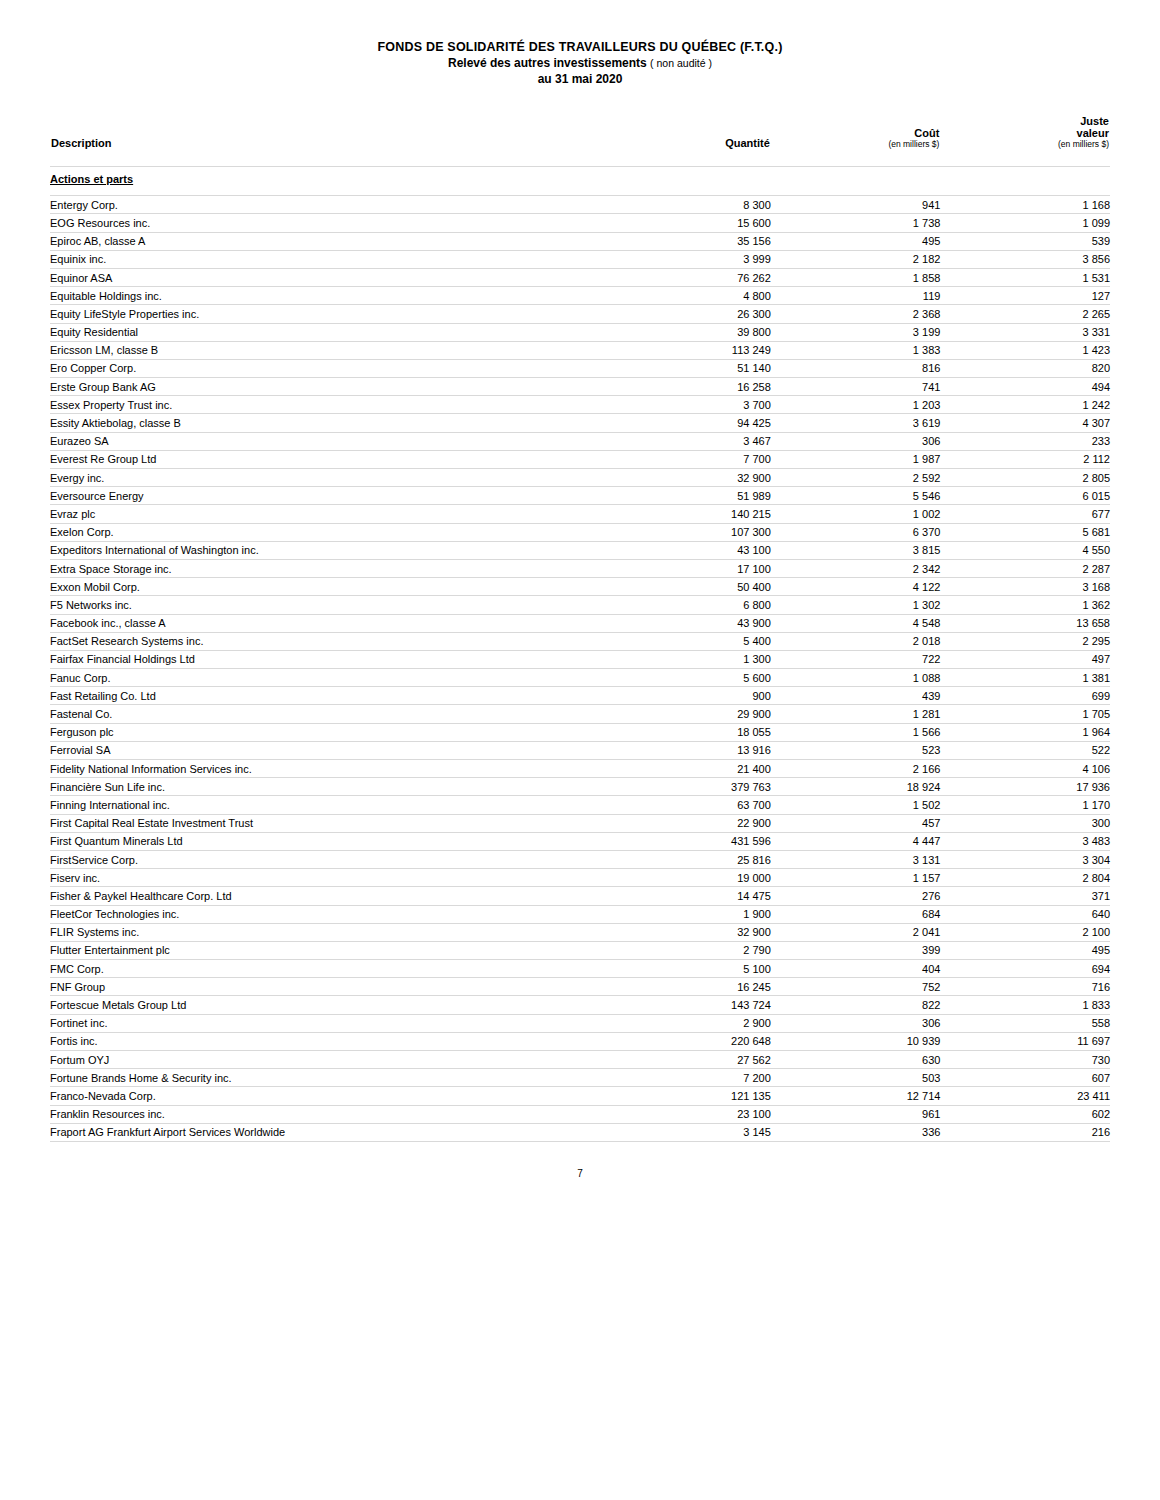FONDS DE SOLIDARITÉ DES TRAVAILLEURS DU QUÉBEC (F.T.Q.)
Relevé des autres investissements ( non audité )
au 31 mai 2020
| Description | Quantité | Coût (en milliers $) | Juste valeur (en milliers $) |
| --- | --- | --- | --- |
| Actions et parts |
| Entergy Corp. | 8 300 | 941 | 1 168 |
| EOG Resources inc. | 15 600 | 1 738 | 1 099 |
| Epiroc AB, classe A | 35 156 | 495 | 539 |
| Equinix inc. | 3 999 | 2 182 | 3 856 |
| Equinor ASA | 76 262 | 1 858 | 1 531 |
| Equitable Holdings inc. | 4 800 | 119 | 127 |
| Equity LifeStyle Properties inc. | 26 300 | 2 368 | 2 265 |
| Equity Residential | 39 800 | 3 199 | 3 331 |
| Ericsson LM, classe B | 113 249 | 1 383 | 1 423 |
| Ero Copper Corp. | 51 140 | 816 | 820 |
| Erste Group Bank AG | 16 258 | 741 | 494 |
| Essex Property Trust inc. | 3 700 | 1 203 | 1 242 |
| Essity Aktiebolag, classe B | 94 425 | 3 619 | 4 307 |
| Eurazeo SA | 3 467 | 306 | 233 |
| Everest Re Group Ltd | 7 700 | 1 987 | 2 112 |
| Evergy inc. | 32 900 | 2 592 | 2 805 |
| Eversource Energy | 51 989 | 5 546 | 6 015 |
| Evraz plc | 140 215 | 1 002 | 677 |
| Exelon Corp. | 107 300 | 6 370 | 5 681 |
| Expeditors International of Washington inc. | 43 100 | 3 815 | 4 550 |
| Extra Space Storage inc. | 17 100 | 2 342 | 2 287 |
| Exxon Mobil Corp. | 50 400 | 4 122 | 3 168 |
| F5 Networks inc. | 6 800 | 1 302 | 1 362 |
| Facebook inc., classe A | 43 900 | 4 548 | 13 658 |
| FactSet Research Systems inc. | 5 400 | 2 018 | 2 295 |
| Fairfax Financial Holdings Ltd | 1 300 | 722 | 497 |
| Fanuc Corp. | 5 600 | 1 088 | 1 381 |
| Fast Retailing Co. Ltd | 900 | 439 | 699 |
| Fastenal Co. | 29 900 | 1 281 | 1 705 |
| Ferguson plc | 18 055 | 1 566 | 1 964 |
| Ferrovial SA | 13 916 | 523 | 522 |
| Fidelity National Information Services inc. | 21 400 | 2 166 | 4 106 |
| Financière Sun Life inc. | 379 763 | 18 924 | 17 936 |
| Finning International inc. | 63 700 | 1 502 | 1 170 |
| First Capital Real Estate Investment Trust | 22 900 | 457 | 300 |
| First Quantum Minerals Ltd | 431 596 | 4 447 | 3 483 |
| FirstService Corp. | 25 816 | 3 131 | 3 304 |
| Fiserv inc. | 19 000 | 1 157 | 2 804 |
| Fisher & Paykel Healthcare Corp. Ltd | 14 475 | 276 | 371 |
| FleetCor Technologies inc. | 1 900 | 684 | 640 |
| FLIR Systems inc. | 32 900 | 2 041 | 2 100 |
| Flutter Entertainment plc | 2 790 | 399 | 495 |
| FMC Corp. | 5 100 | 404 | 694 |
| FNF Group | 16 245 | 752 | 716 |
| Fortescue Metals Group Ltd | 143 724 | 822 | 1 833 |
| Fortinet inc. | 2 900 | 306 | 558 |
| Fortis inc. | 220 648 | 10 939 | 11 697 |
| Fortum OYJ | 27 562 | 630 | 730 |
| Fortune Brands Home & Security inc. | 7 200 | 503 | 607 |
| Franco-Nevada Corp. | 121 135 | 12 714 | 23 411 |
| Franklin Resources inc. | 23 100 | 961 | 602 |
| Fraport AG Frankfurt Airport Services Worldwide | 3 145 | 336 | 216 |
7